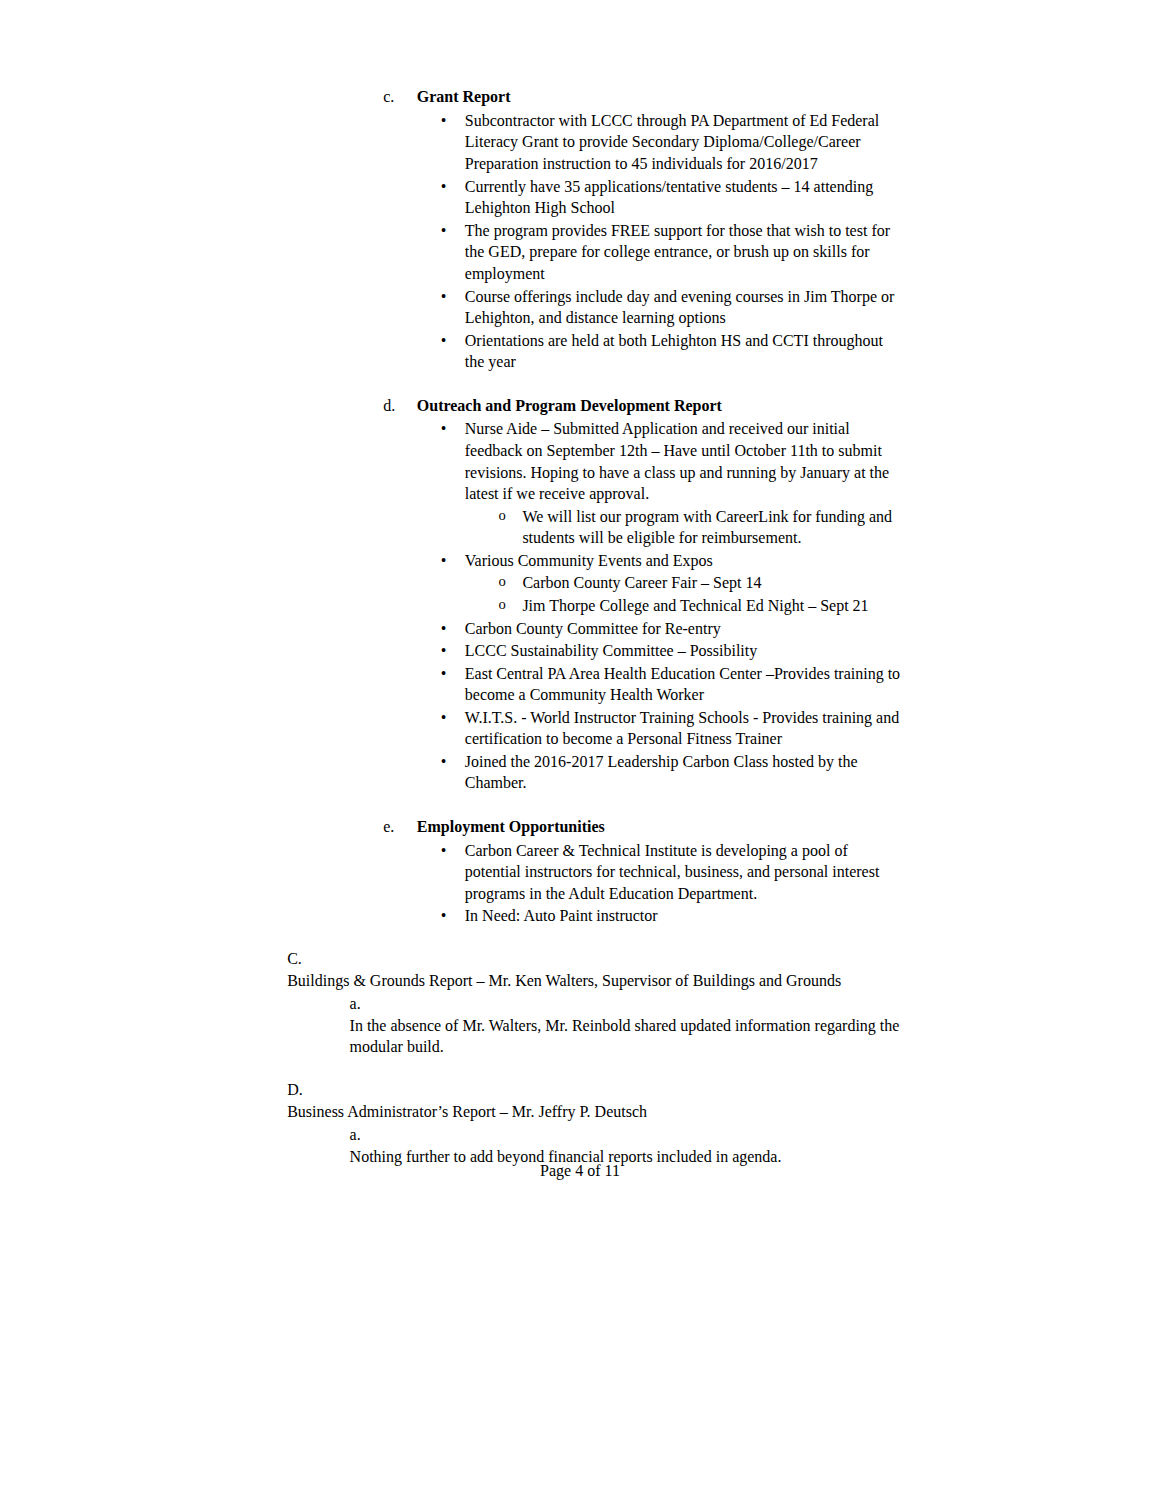c. Grant Report
Subcontractor with LCCC through PA Department of Ed Federal Literacy Grant to provide Secondary Diploma/College/Career Preparation instruction to 45 individuals for 2016/2017
Currently have 35 applications/tentative students – 14 attending Lehighton High School
The program provides FREE support for those that wish to test for the GED, prepare for college entrance, or brush up on skills for employment
Course offerings include day and evening courses in Jim Thorpe or Lehighton, and distance learning options
Orientations are held at both Lehighton HS and CCTI throughout the year
d. Outreach and Program Development Report
Nurse Aide – Submitted Application and received our initial feedback on September 12th – Have until October 11th to submit revisions. Hoping to have a class up and running by January at the latest if we receive approval.
We will list our program with CareerLink for funding and students will be eligible for reimbursement.
Various Community Events and Expos
Carbon County Career Fair – Sept 14
Jim Thorpe College and Technical Ed Night – Sept 21
Carbon County Committee for Re-entry
LCCC Sustainability Committee – Possibility
East Central PA Area Health Education Center –Provides training to become a Community Health Worker
W.I.T.S. - World Instructor Training Schools - Provides training and certification to become a Personal Fitness Trainer
Joined the 2016-2017 Leadership Carbon Class hosted by the Chamber.
e. Employment Opportunities
Carbon Career & Technical Institute is developing a pool of potential instructors for technical, business, and personal interest programs in the Adult Education Department.
In Need: Auto Paint instructor
C. Buildings & Grounds Report – Mr. Ken Walters, Supervisor of Buildings and Grounds
a. In the absence of Mr. Walters, Mr. Reinbold shared updated information regarding the modular build.
D. Business Administrator’s Report – Mr. Jeffry P. Deutsch
a. Nothing further to add beyond financial reports included in agenda.
Page 4 of 11